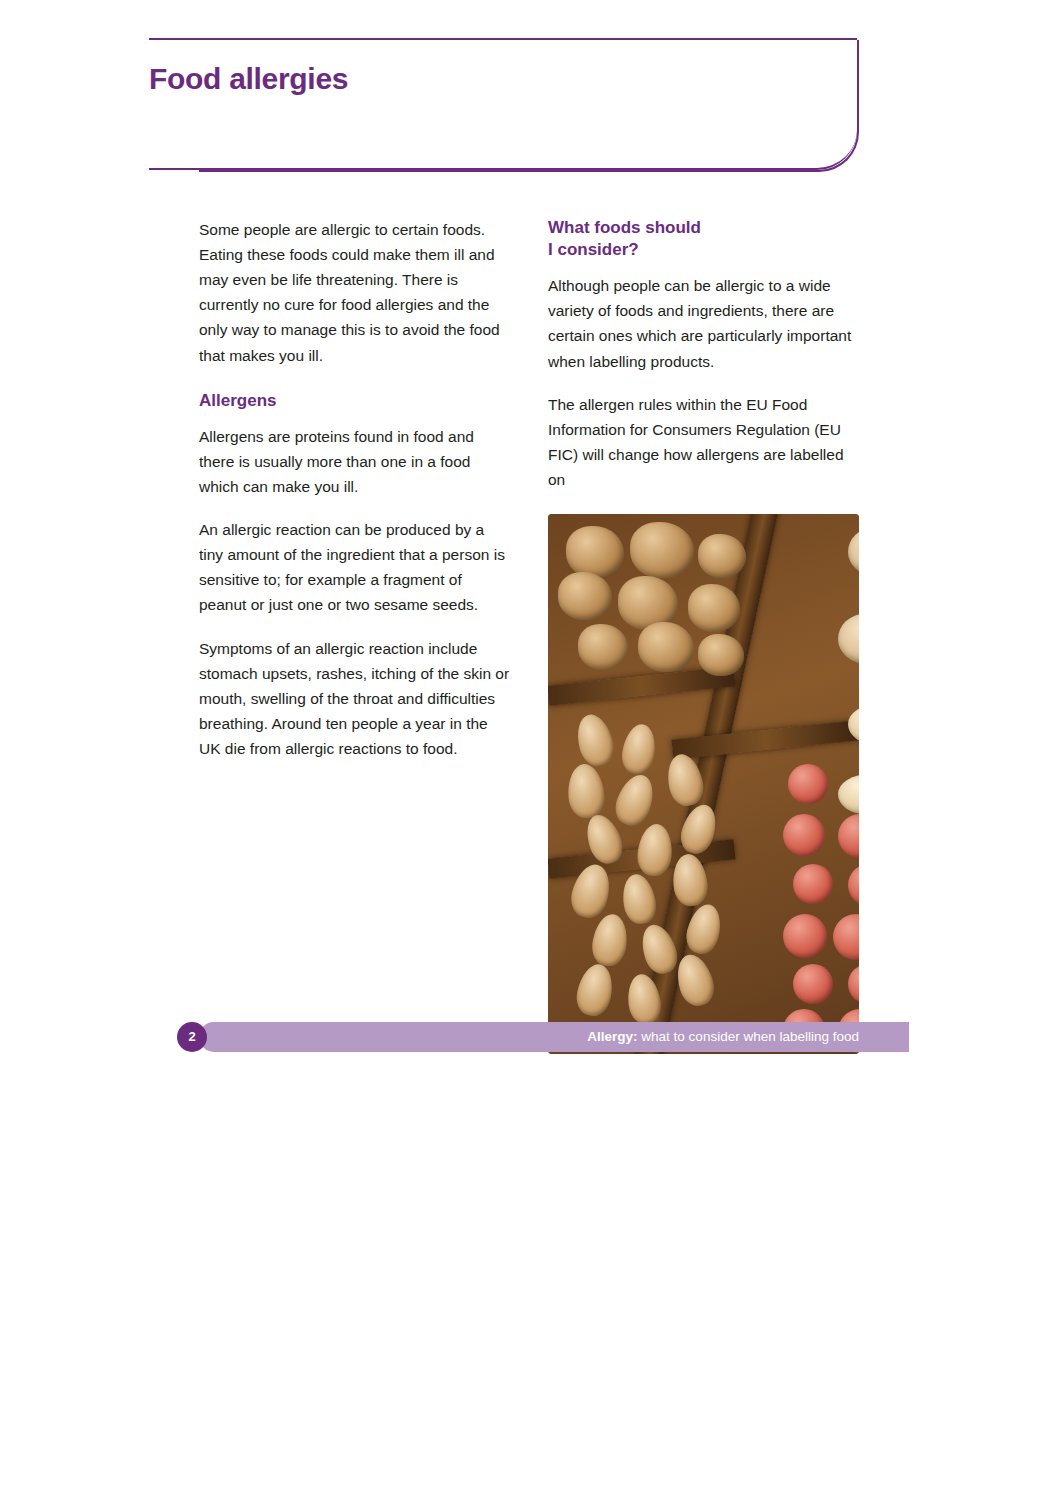Food allergies
Some people are allergic to certain foods. Eating these foods could make them ill and may even be life threatening. There is currently no cure for food allergies and the only way to manage this is to avoid the food that makes you ill.
Allergens
Allergens are proteins found in food and there is usually more than one in a food which can make you ill.
An allergic reaction can be produced by a tiny amount of the ingredient that a person is sensitive to; for example a fragment of peanut or just one or two sesame seeds.
Symptoms of an allergic reaction include stomach upsets, rashes, itching of the skin or mouth, swelling of the throat and difficulties breathing. Around ten people a year in the UK die from allergic reactions to food.
What foods should
I consider?
Although people can be allergic to a wide variety of foods and ingredients, there are certain ones which are particularly important when labelling products.
The allergen rules within the EU Food Information for Consumers Regulation (EU FIC) will change how allergens are labelled on
Allergy: what to consider when labelling food
2